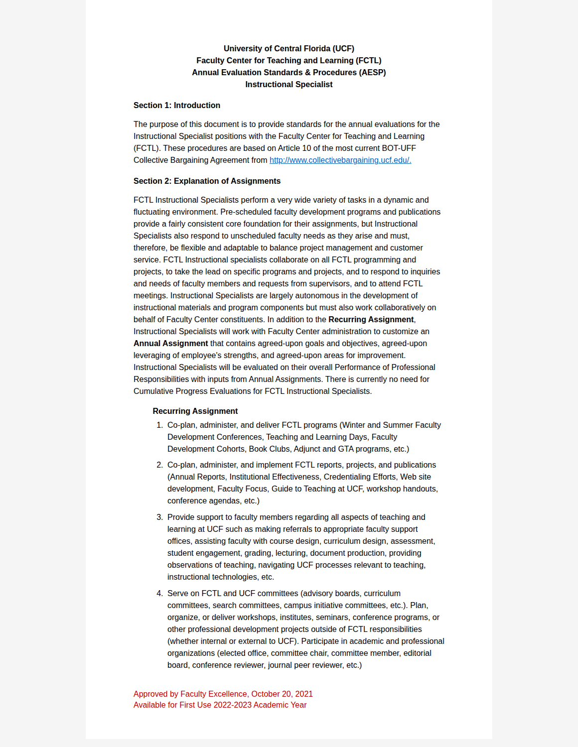University of Central Florida (UCF)
Faculty Center for Teaching and Learning (FCTL)
Annual Evaluation Standards & Procedures (AESP)
Instructional Specialist
Section 1: Introduction
The purpose of this document is to provide standards for the annual evaluations for the Instructional Specialist positions with the Faculty Center for Teaching and Learning (FCTL). These procedures are based on Article 10 of the most current BOT-UFF Collective Bargaining Agreement from http://www.collectivebargaining.ucf.edu/.
Section 2: Explanation of Assignments
FCTL Instructional Specialists perform a very wide variety of tasks in a dynamic and fluctuating environment. Pre-scheduled faculty development programs and publications provide a fairly consistent core foundation for their assignments, but Instructional Specialists also respond to unscheduled faculty needs as they arise and must, therefore, be flexible and adaptable to balance project management and customer service. FCTL Instructional specialists collaborate on all FCTL programming and projects, to take the lead on specific programs and projects, and to respond to inquiries and needs of faculty members and requests from supervisors, and to attend FCTL meetings. Instructional Specialists are largely autonomous in the development of instructional materials and program components but must also work collaboratively on behalf of Faculty Center constituents. In addition to the Recurring Assignment, Instructional Specialists will work with Faculty Center administration to customize an Annual Assignment that contains agreed-upon goals and objectives, agreed-upon leveraging of employee's strengths, and agreed-upon areas for improvement. Instructional Specialists will be evaluated on their overall Performance of Professional Responsibilities with inputs from Annual Assignments. There is currently no need for Cumulative Progress Evaluations for FCTL Instructional Specialists.
Recurring Assignment
Co-plan, administer, and deliver FCTL programs (Winter and Summer Faculty Development Conferences, Teaching and Learning Days, Faculty Development Cohorts, Book Clubs, Adjunct and GTA programs, etc.)
Co-plan, administer, and implement FCTL reports, projects, and publications (Annual Reports, Institutional Effectiveness, Credentialing Efforts, Web site development, Faculty Focus, Guide to Teaching at UCF, workshop handouts, conference agendas, etc.)
Provide support to faculty members regarding all aspects of teaching and learning at UCF such as making referrals to appropriate faculty support offices, assisting faculty with course design, curriculum design, assessment, student engagement, grading, lecturing, document production, providing observations of teaching, navigating UCF processes relevant to teaching, instructional technologies, etc.
Serve on FCTL and UCF committees (advisory boards, curriculum committees, search committees, campus initiative committees, etc.). Plan, organize, or deliver workshops, institutes, seminars, conference programs, or other professional development projects outside of FCTL responsibilities (whether internal or external to UCF). Participate in academic and professional organizations (elected office, committee chair, committee member, editorial board, conference reviewer, journal peer reviewer, etc.)
Approved by Faculty Excellence, October 20, 2021
Available for First Use 2022-2023 Academic Year